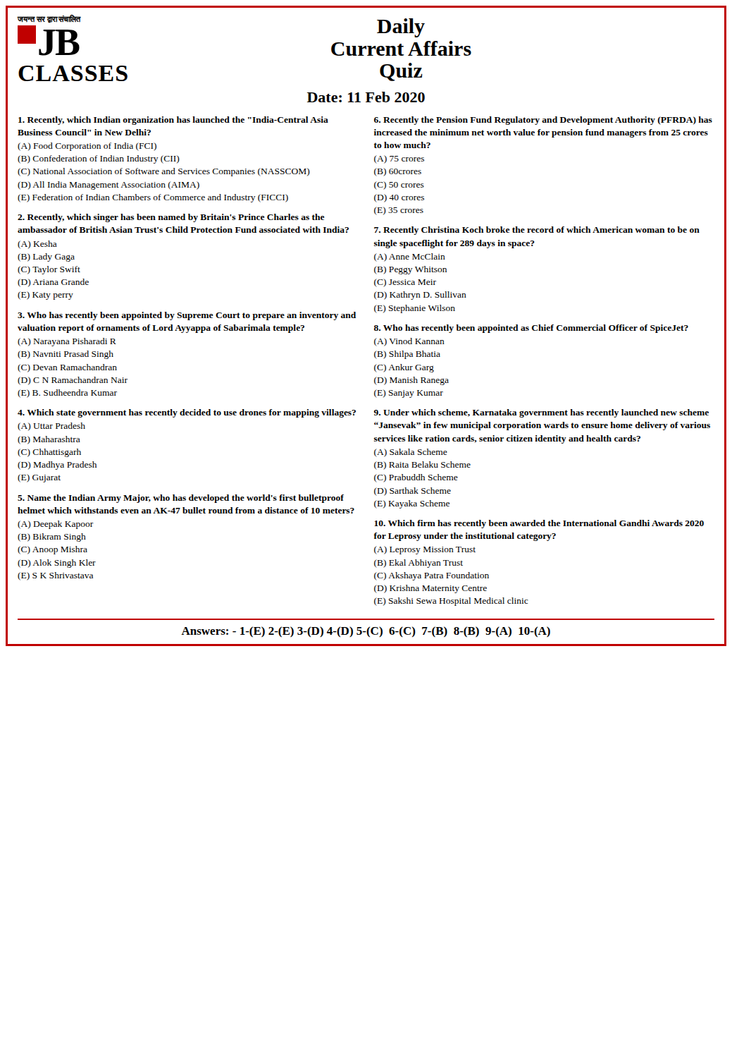जयन्त सर द्वारा संचालित
JB
CLASSES
Daily
Current Affairs
Quiz
Date: 11 Feb 2020
1. Recently, which Indian organization has launched the "India-Central Asia Business Council" in New Delhi?
(A) Food Corporation of India (FCI)
(B) Confederation of Indian Industry (CII)
(C) National Association of Software and Services Companies (NASSCOM)
(D) All India Management Association (AIMA)
(E) Federation of Indian Chambers of Commerce and Industry (FICCI)
2. Recently, which singer has been named by Britain's Prince Charles as the ambassador of British Asian Trust's Child Protection Fund associated with India?
(A) Kesha
(B) Lady Gaga
(C) Taylor Swift
(D) Ariana Grande
(E) Katy perry
3. Who has recently been appointed by Supreme Court to prepare an inventory and valuation report of ornaments of Lord Ayyappa of Sabarimala temple?
(A) Narayana Pisharadi R
(B) Navniti Prasad Singh
(C) Devan Ramachandran
(D) C N Ramachandran Nair
(E) B. Sudheendra Kumar
4. Which state government has recently decided to use drones for mapping villages?
(A) Uttar Pradesh
(B) Maharashtra
(C) Chhattisgarh
(D) Madhya Pradesh
(E) Gujarat
5. Name the Indian Army Major, who has developed the world's first bulletproof helmet which withstands even an AK-47 bullet round from a distance of 10 meters?
(A) Deepak Kapoor
(B) Bikram Singh
(C) Anoop Mishra
(D) Alok Singh Kler
(E) S K Shrivastava
6. Recently the Pension Fund Regulatory and Development Authority (PFRDA) has increased the minimum net worth value for pension fund managers from 25 crores to how much?
(A) 75 crores
(B) 60crores
(C) 50 crores
(D) 40 crores
(E) 35 crores
7. Recently Christina Koch broke the record of which American woman to be on single spaceflight for 289 days in space?
(A) Anne McClain
(B) Peggy Whitson
(C) Jessica Meir
(D) Kathryn D. Sullivan
(E) Stephanie Wilson
8. Who has recently been appointed as Chief Commercial Officer of SpiceJet?
(A) Vinod Kannan
(B) Shilpa Bhatia
(C) Ankur Garg
(D) Manish Ranega
(E) Sanjay Kumar
9. Under which scheme, Karnataka government has recently launched new scheme “Jansevak” in few municipal corporation wards to ensure home delivery of various services like ration cards, senior citizen identity and health cards?
(A) Sakala Scheme
(B) Raita Belaku Scheme
(C) Prabuddh Scheme
(D) Sarthak Scheme
(E) Kayaka Scheme
10. Which firm has recently been awarded the International Gandhi Awards 2020 for Leprosy under the institutional category?
(A) Leprosy Mission Trust
(B) Ekal Abhiyan Trust
(C) Akshaya Patra Foundation
(D) Krishna Maternity Centre
(E) Sakshi Sewa Hospital Medical clinic
Answers: - 1-(E) 2-(E) 3-(D) 4-(D) 5-(C) 6-(C) 7-(B) 8-(B) 9-(A) 10-(A)